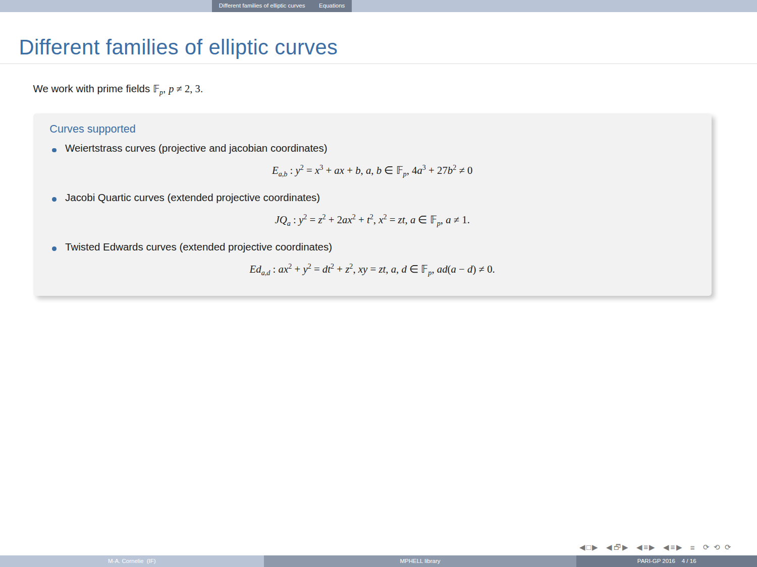Different families of elliptic curves
Equations
Different families of elliptic curves
We work with prime fields 𝔽p, p ≠ 2, 3.
Curves supported
Weiertstrass curves (projective and jacobian coordinates)
Ea,b : y2 = x3 + ax + b, a, b ∈ 𝔽p, 4a3 + 27b2 ≠ 0
Jacobi Quartic curves (extended projective coordinates)
JQa : y2 = z2 + 2ax2 + t2, x2 = zt, a ∈ 𝔽p, a ≠ 1.
Twisted Edwards curves (extended projective coordinates)
Eda,d : ax2 + y2 = dt2 + z2, xy = zt, a, d ∈ 𝔽p, ad(a − d) ≠ 0.
◀□▶ ◀🗗▶ ◀≡▶ ◀≡▶ ≡ ⟳ ⟲ ⟳
M-A. Cornelie (IF)
MPHELL library
PARI-GP 2016 4 / 16